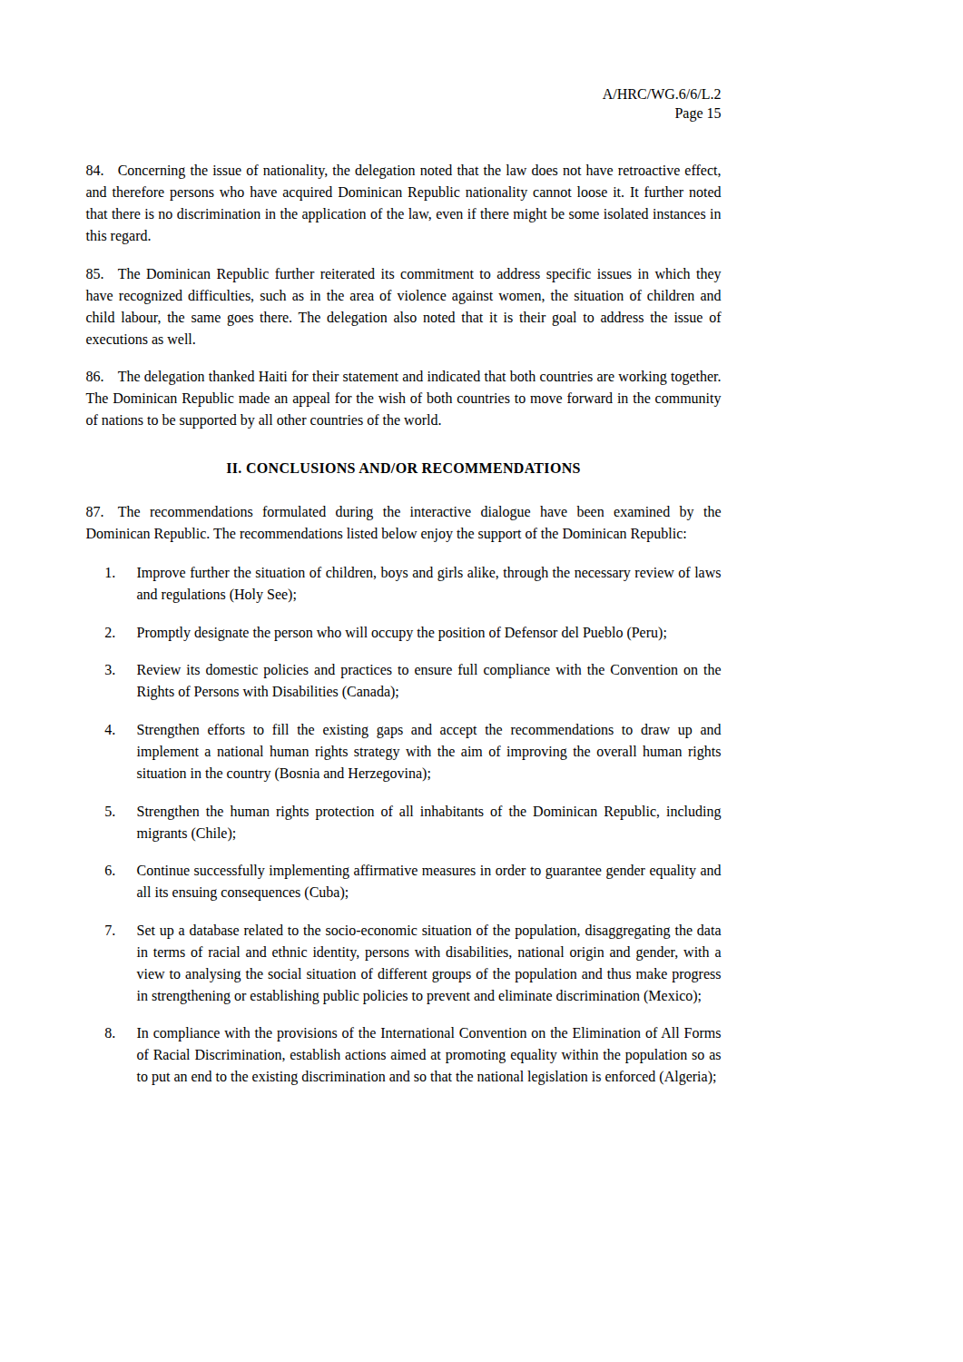A/HRC/WG.6/6/L.2
Page 15
84. Concerning the issue of nationality, the delegation noted that the law does not have retroactive effect, and therefore persons who have acquired Dominican Republic nationality cannot loose it. It further noted that there is no discrimination in the application of the law, even if there might be some isolated instances in this regard.
85. The Dominican Republic further reiterated its commitment to address specific issues in which they have recognized difficulties, such as in the area of violence against women, the situation of children and child labour, the same goes there. The delegation also noted that it is their goal to address the issue of executions as well.
86. The delegation thanked Haiti for their statement and indicated that both countries are working together. The Dominican Republic made an appeal for the wish of both countries to move forward in the community of nations to be supported by all other countries of the world.
II. CONCLUSIONS AND/OR RECOMMENDATIONS
87. The recommendations formulated during the interactive dialogue have been examined by the Dominican Republic. The recommendations listed below enjoy the support of the Dominican Republic:
Improve further the situation of children, boys and girls alike, through the necessary review of laws and regulations (Holy See);
Promptly designate the person who will occupy the position of Defensor del Pueblo (Peru);
Review its domestic policies and practices to ensure full compliance with the Convention on the Rights of Persons with Disabilities (Canada);
Strengthen efforts to fill the existing gaps and accept the recommendations to draw up and implement a national human rights strategy with the aim of improving the overall human rights situation in the country (Bosnia and Herzegovina);
Strengthen the human rights protection of all inhabitants of the Dominican Republic, including migrants (Chile);
Continue successfully implementing affirmative measures in order to guarantee gender equality and all its ensuing consequences (Cuba);
Set up a database related to the socio-economic situation of the population, disaggregating the data in terms of racial and ethnic identity, persons with disabilities, national origin and gender, with a view to analysing the social situation of different groups of the population and thus make progress in strengthening or establishing public policies to prevent and eliminate discrimination (Mexico);
In compliance with the provisions of the International Convention on the Elimination of All Forms of Racial Discrimination, establish actions aimed at promoting equality within the population so as to put an end to the existing discrimination and so that the national legislation is enforced (Algeria);